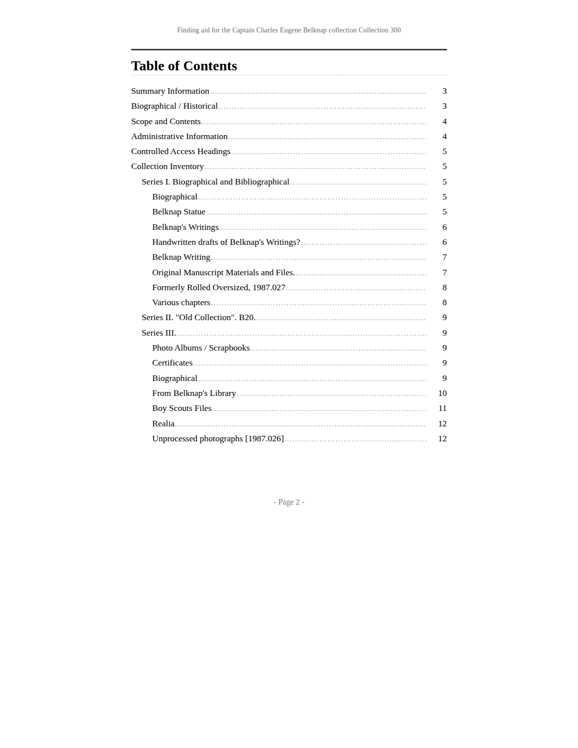Finding aid for the Captain Charles Eugene Belknap collection Collection 300
Table of Contents
Summary Information.................................................................................................................................................. 3
Biographical / Historical......................................................................................................................... 3
Scope and Contents.................................................................................................................................. 4
Administrative Information..................................................................................................................... 4
Controlled Access Headings.................................................................................................................... 5
Collection Inventory................................................................................................................................. 5
Series I. Biographical and Bibliographical................................................................................................. 5
Biographical......................................................................................................................................... 5
Belknap Statue.................................................................................................................................... 5
Belknap's Writings............................................................................................................................. 6
Handwritten drafts of Belknap's Writings?............................................................................................. 6
Belknap Writing.................................................................................................................................. 7
Original Manuscript Materials and Files................................................................................................. 7
Formerly Rolled Oversized, 1987.027..................................................................................................... 8
Various chapters.................................................................................................................................. 8
Series II. "Old Collection". B20.......................................................................................................................... 9
Series III.................................................................................................................................................. 9
Photo Albums / Scrapbooks................................................................................................................. 9
Certificates.......................................................................................................................................... 9
Biographical......................................................................................................................................... 9
From Belknap's Library......................................................................................................................... 10
Boy Scouts Files.................................................................................................................................. 11
Realia................................................................................................................................................. 12
Unprocessed photographs [1987.026]..................................................................................................... 12
- Page 2 -